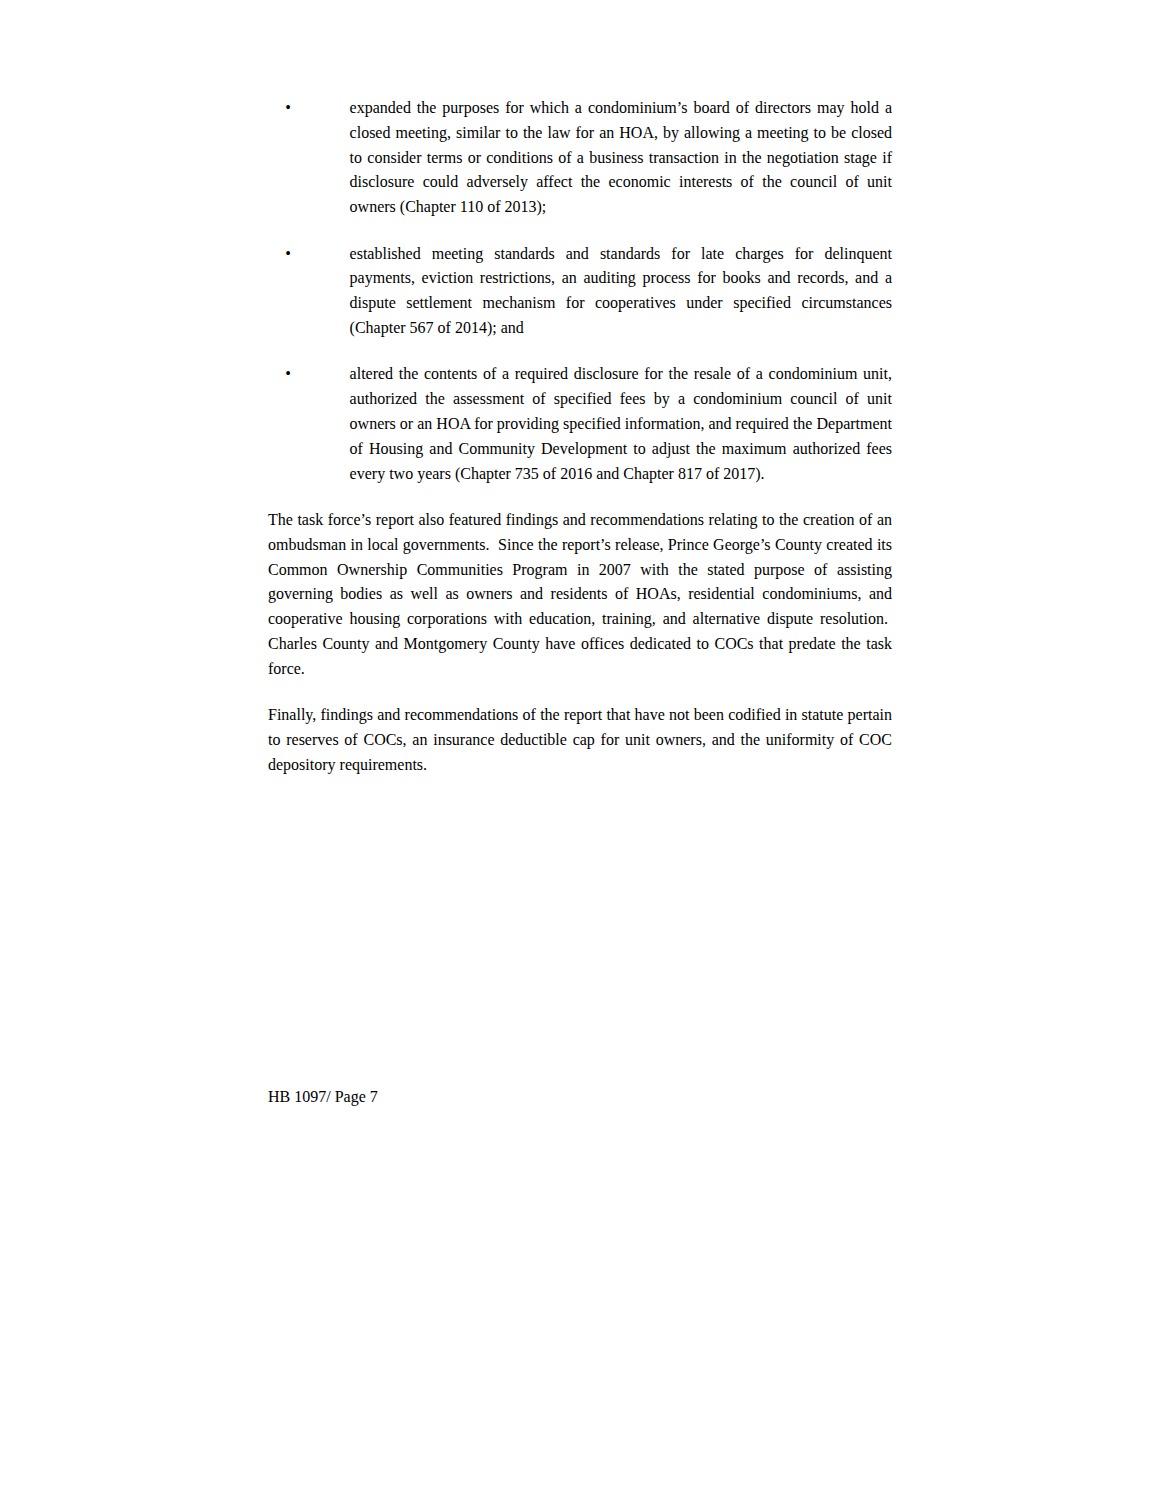expanded the purposes for which a condominium’s board of directors may hold a closed meeting, similar to the law for an HOA, by allowing a meeting to be closed to consider terms or conditions of a business transaction in the negotiation stage if disclosure could adversely affect the economic interests of the council of unit owners (Chapter 110 of 2013);
established meeting standards and standards for late charges for delinquent payments, eviction restrictions, an auditing process for books and records, and a dispute settlement mechanism for cooperatives under specified circumstances (Chapter 567 of 2014); and
altered the contents of a required disclosure for the resale of a condominium unit, authorized the assessment of specified fees by a condominium council of unit owners or an HOA for providing specified information, and required the Department of Housing and Community Development to adjust the maximum authorized fees every two years (Chapter 735 of 2016 and Chapter 817 of 2017).
The task force’s report also featured findings and recommendations relating to the creation of an ombudsman in local governments. Since the report’s release, Prince George’s County created its Common Ownership Communities Program in 2007 with the stated purpose of assisting governing bodies as well as owners and residents of HOAs, residential condominiums, and cooperative housing corporations with education, training, and alternative dispute resolution. Charles County and Montgomery County have offices dedicated to COCs that predate the task force.
Finally, findings and recommendations of the report that have not been codified in statute pertain to reserves of COCs, an insurance deductible cap for unit owners, and the uniformity of COC depository requirements.
HB 1097/ Page 7